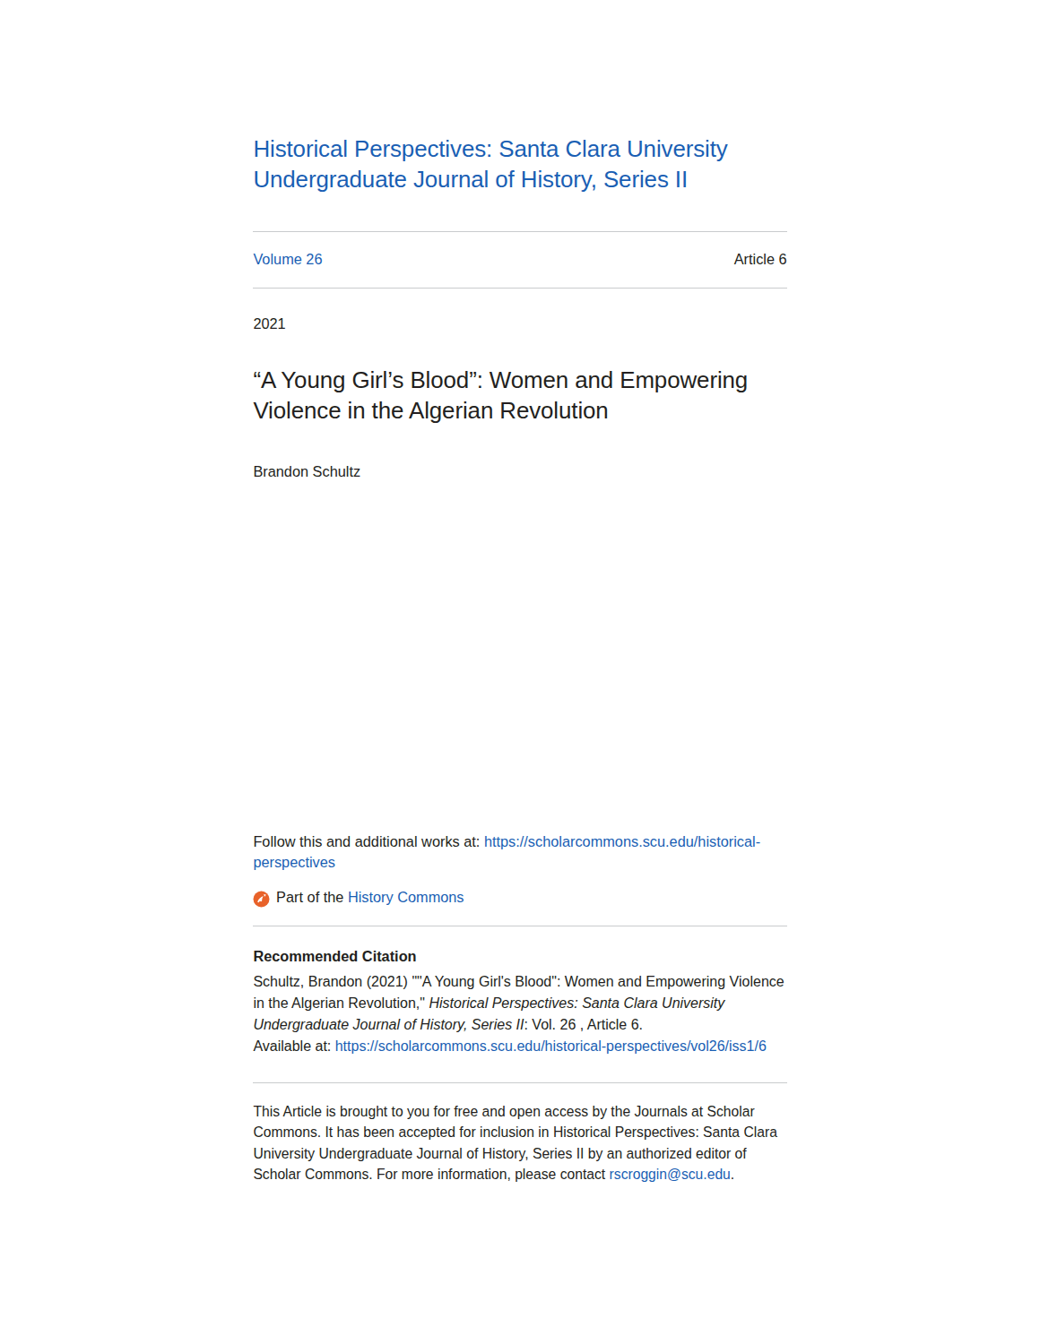Historical Perspectives: Santa Clara University Undergraduate Journal of History, Series II
Volume 26 Article 6
2021
“A Young Girl’s Blood”: Women and Empowering Violence in the Algerian Revolution
Brandon Schultz
Follow this and additional works at: https://scholarcommons.scu.edu/historical-perspectives
Part of the History Commons
Recommended Citation
Schultz, Brandon (2021) ""A Young Girl's Blood": Women and Empowering Violence in the Algerian Revolution," Historical Perspectives: Santa Clara University Undergraduate Journal of History, Series II: Vol. 26 , Article 6.
Available at: https://scholarcommons.scu.edu/historical-perspectives/vol26/iss1/6
This Article is brought to you for free and open access by the Journals at Scholar Commons. It has been accepted for inclusion in Historical Perspectives: Santa Clara University Undergraduate Journal of History, Series II by an authorized editor of Scholar Commons. For more information, please contact rscroggin@scu.edu.